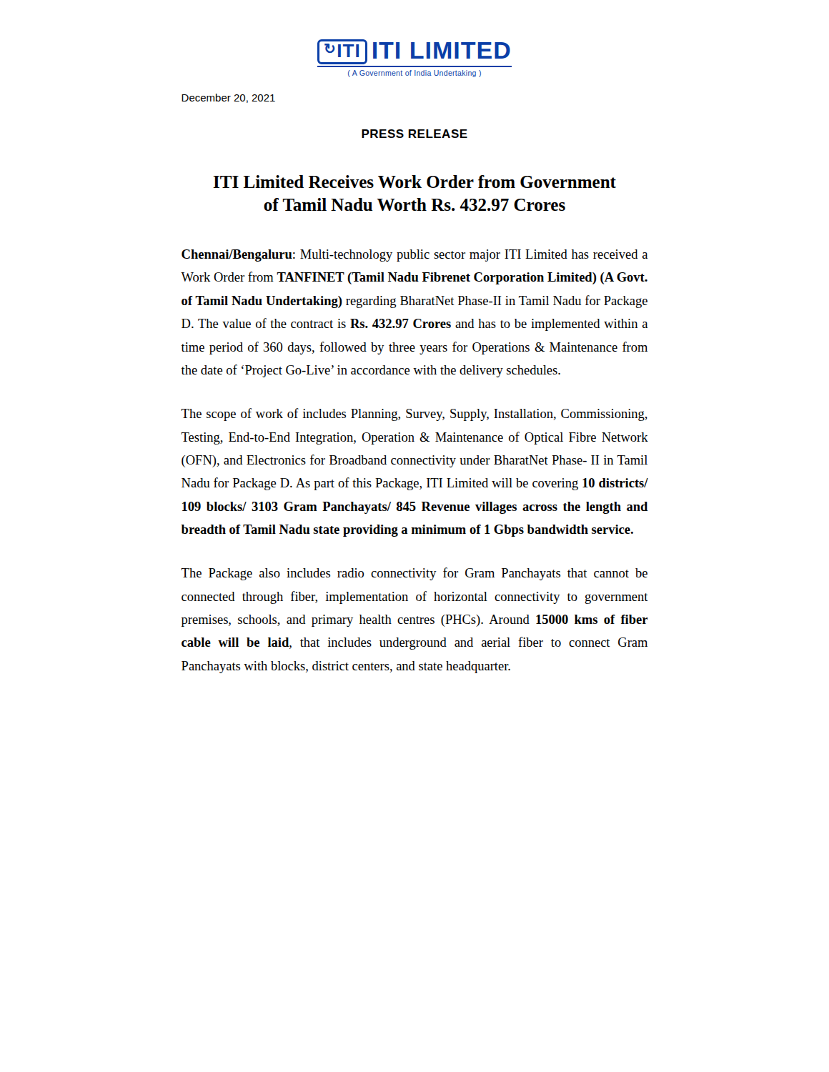↻ITIITI LIMITED
( A Government of India Undertaking )
December 20, 2021
PRESS RELEASE
ITI Limited Receives Work Order from Government
of Tamil Nadu Worth Rs. 432.97 Crores
Chennai/Bengaluru: Multi-technology public sector major ITI Limited has received a Work Order from TANFINET (Tamil Nadu Fibrenet Corporation Limited) (A Govt. of Tamil Nadu Undertaking) regarding BharatNet Phase-II in Tamil Nadu for Package D. The value of the contract is Rs. 432.97 Crores and has to be implemented within a time period of 360 days, followed by three years for Operations & Maintenance from the date of ‘Project Go-Live’ in accordance with the delivery schedules.
The scope of work of includes Planning, Survey, Supply, Installation, Commissioning, Testing, End-to-End Integration, Operation & Maintenance of Optical Fibre Network (OFN), and Electronics for Broadband connectivity under BharatNet Phase- II in Tamil Nadu for Package D. As part of this Package, ITI Limited will be covering 10 districts/ 109 blocks/ 3103 Gram Panchayats/ 845 Revenue villages across the length and breadth of Tamil Nadu state providing a minimum of 1 Gbps bandwidth service.
The Package also includes radio connectivity for Gram Panchayats that cannot be connected through fiber, implementation of horizontal connectivity to government premises, schools, and primary health centres (PHCs). Around 15000 kms of fiber cable will be laid, that includes underground and aerial fiber to connect Gram Panchayats with blocks, district centers, and state headquarter.